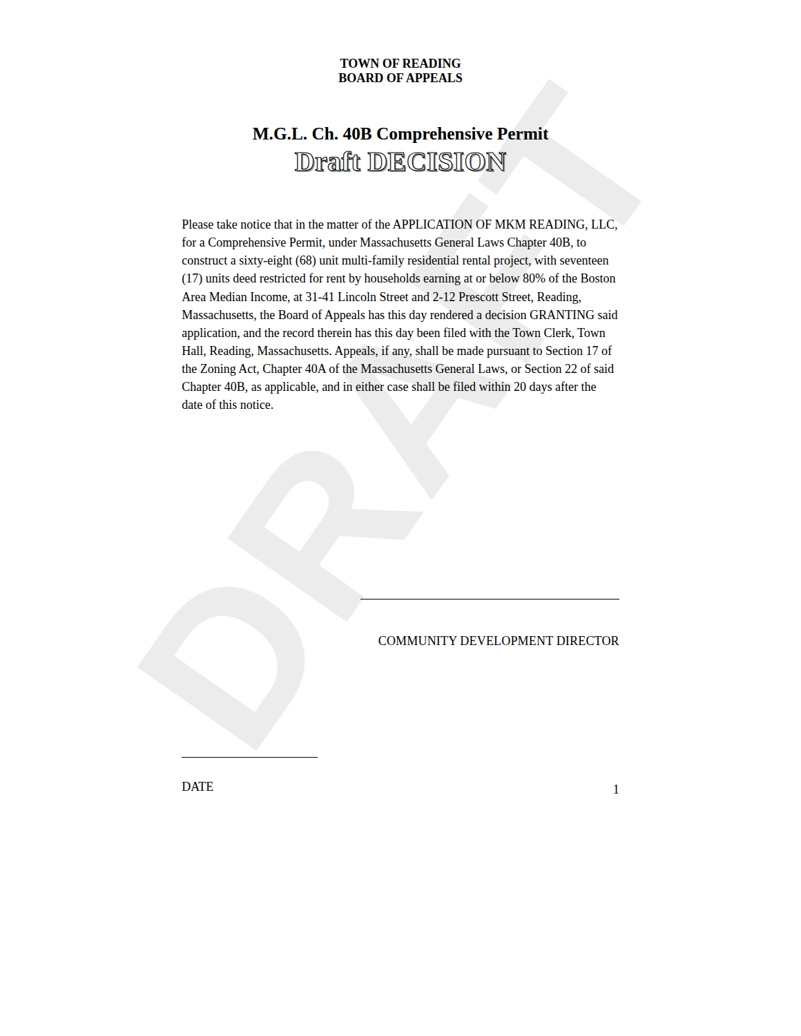DRAFT
TOWN OF READING
BOARD OF APPEALS
M.G.L. Ch. 40B Comprehensive Permit
Draft DECISION
Please take notice that in the matter of the APPLICATION OF MKM READING, LLC, for a Comprehensive Permit, under Massachusetts General Laws Chapter 40B, to construct a sixty-eight (68) unit multi-family residential rental project, with seventeen (17) units deed restricted for rent by households earning at or below 80% of the Boston Area Median Income, at 31-41 Lincoln Street and 2-12 Prescott Street, Reading, Massachusetts, the Board of Appeals has this day rendered a decision GRANTING said application, and the record therein has this day been filed with the Town Clerk, Town Hall, Reading, Massachusetts. Appeals, if any, shall be made pursuant to Section 17 of the Zoning Act, Chapter 40A of the Massachusetts General Laws, or Section 22 of said Chapter 40B, as applicable, and in either case shall be filed within 20 days after the date of this notice.
COMMUNITY DEVELOPMENT DIRECTOR
DATE
1